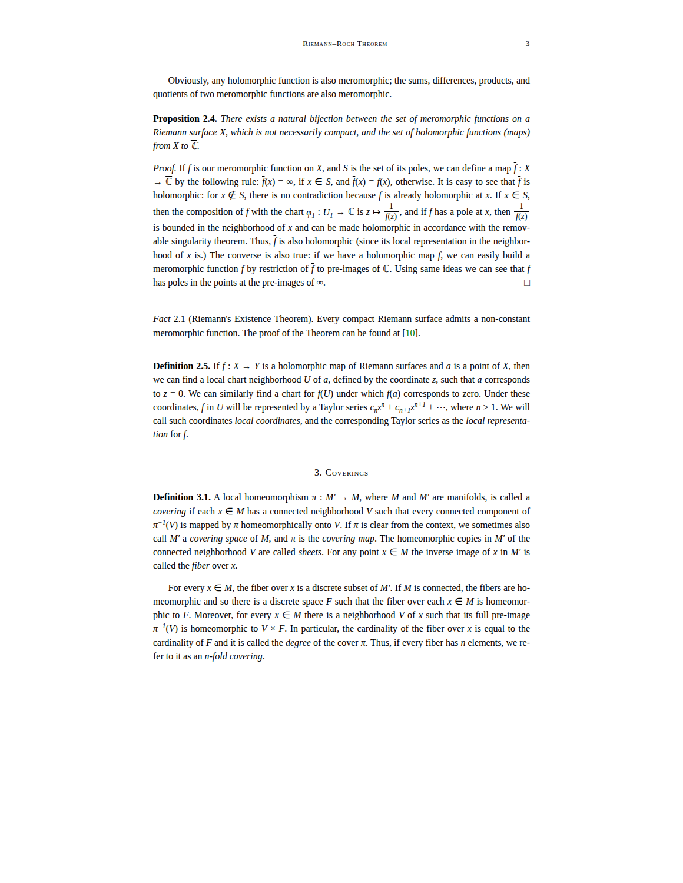Riemann–Roch Theorem 3
Obviously, any holomorphic function is also meromorphic; the sums, differences, products, and quotients of two meromorphic functions are also meromorphic.
Proposition 2.4. There exists a natural bijection between the set of meromorphic functions on a Riemann surface X, which is not necessarily compact, and the set of holomorphic functions (maps) from X to ℂ.
Proof. If f is our meromorphic function on X, and S is the set of its poles, we can define a map f : X → ℂ by the following rule: f(x) = ∞, if x ∈ S, and f(x) = f(x), otherwise. It is easy to see that f is holomorphic: for x ∉ S, there is no contradiction because f is already holomorphic at x. If x ∈ S, then the composition of f with the chart φ1 : U1 → ℂ is z ↦ 1 f(z), and if f has a pole at x, then 1 f(z) is bounded in the neighborhood of x and can be made holomorphic in accordance with the removable singularity theorem. Thus, f is also holomorphic (since its local representation in the neighborhood of x is.) The converse is also true: if we have a holomorphic map f, we can easily build a meromorphic function f by restriction of f to pre-images of ℂ. Using same ideas we can see that f has poles in the points at the pre-images of ∞.□
Fact 2.1 (Riemann's Existence Theorem). Every compact Riemann surface admits a non-constant meromorphic function. The proof of the Theorem can be found at [10].
Definition 2.5. If f : X → Y is a holomorphic map of Riemann surfaces and a is a point of X, then we can find a local chart neighborhood U of a, defined by the coordinate z, such that a corresponds to z = 0. We can similarly find a chart for f(U) under which f(a) corresponds to zero. Under these coordinates, f in U will be represented by a Taylor series cnzn + cn+1zn+1 + ⋯, where n ≥ 1. We will call such coordinates local coordinates, and the corresponding Taylor series as the local representation for f.
3. Coverings
Definition 3.1. A local homeomorphism π : M′ → M, where M and M′ are manifolds, is called a covering if each x ∈ M has a connected neighborhood V such that every connected component of π−1(V) is mapped by π homeomorphically onto V. If π is clear from the context, we sometimes also call M′ a covering space of M, and π is the covering map. The homeomorphic copies in M′ of the connected neighborhood V are called sheets. For any point x ∈ M the inverse image of x in M′ is called the fiber over x.
For every x ∈ M, the fiber over x is a discrete subset of M′. If M is connected, the fibers are homeomorphic and so there is a discrete space F such that the fiber over each x ∈ M is homeomorphic to F. Moreover, for every x ∈ M there is a neighborhood V of x such that its full pre-image π−1(V) is homeomorphic to V × F. In particular, the cardinality of the fiber over x is equal to the cardinality of F and it is called the degree of the cover π. Thus, if every fiber has n elements, we refer to it as an n-fold covering.